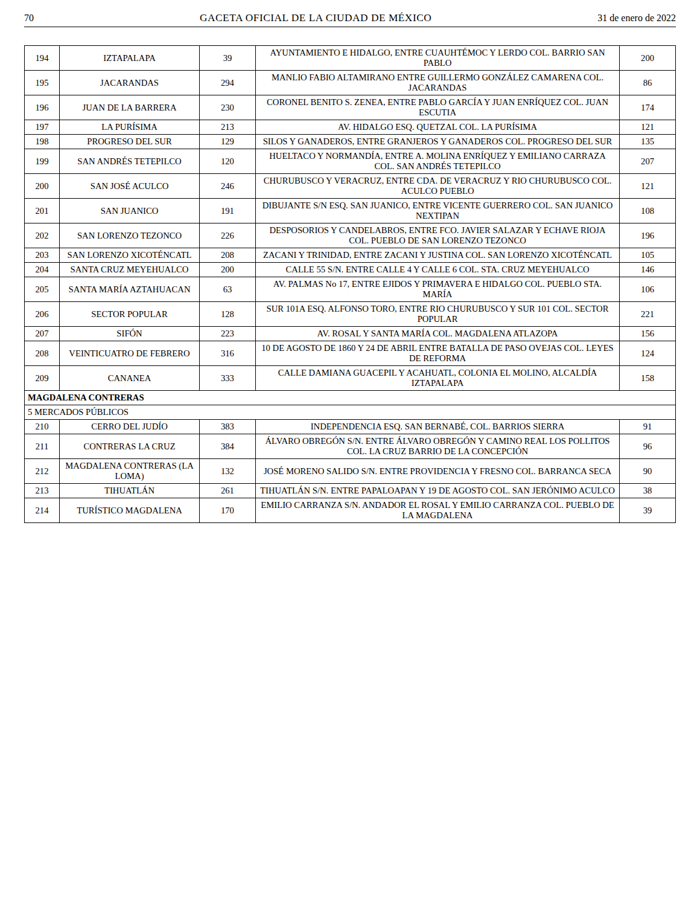70 GACETA OFICIAL DE LA CIUDAD DE MÉXICO 31 de enero de 2022
| 194 | IZTAPALAPA | 39 | AYUNTAMIENTO E HIDALGO, ENTRE CUAUHTÉMOC Y LERDO COL. BARRIO SAN PABLO | 200 |
| 195 | JACARANDAS | 294 | MANLIO FABIO ALTAMIRANO ENTRE GUILLERMO GONZÁLEZ CAMARENA COL. JACARANDAS | 86 |
| 196 | JUAN DE LA BARRERA | 230 | CORONEL BENITO S. ZENEA, ENTRE PABLO GARCÍA Y JUAN ENRÍQUEZ COL. JUAN ESCUTIA | 174 |
| 197 | LA PURÍSIMA | 213 | AV. HIDALGO ESQ. QUETZAL COL. LA PURÍSIMA | 121 |
| 198 | PROGRESO DEL SUR | 129 | SILOS Y GANADEROS, ENTRE GRANJEROS Y GANADEROS COL. PROGRESO DEL SUR | 135 |
| 199 | SAN ANDRÉS TETEPILCO | 120 | HUELTACO Y NORMANDÍA, ENTRE A. MOLINA ENRÍQUEZ Y EMILIANO CARRAZA COL. SAN ANDRÉS TETEPILCO | 207 |
| 200 | SAN JOSÉ ACULCO | 246 | CHURUBUSCO Y VERACRUZ, ENTRE CDA. DE VERACRUZ Y RIO CHURUBUSCO COL. ACULCO PUEBLO | 121 |
| 201 | SAN JUANICO | 191 | DIBUJANTE S/N ESQ. SAN JUANICO, ENTRE VICENTE GUERRERO COL. SAN JUANICO NEXTIPAN | 108 |
| 202 | SAN LORENZO TEZONCO | 226 | DESPOSORIOS Y CANDELABROS, ENTRE FCO. JAVIER SALAZAR Y ECHAVE RIOJA COL. PUEBLO DE SAN LORENZO TEZONCO | 196 |
| 203 | SAN LORENZO XICOTÉNCATL | 208 | ZACANI Y TRINIDAD, ENTRE ZACANI Y JUSTINA COL. SAN LORENZO XICOTÉNCATL | 105 |
| 204 | SANTA CRUZ MEYEHUALCO | 200 | CALLE 55 S/N. ENTRE CALLE 4 Y CALLE 6 COL. STA. CRUZ MEYEHUALCO | 146 |
| 205 | SANTA MARÍA AZTAHUACAN | 63 | AV. PALMAS No 17, ENTRE EJIDOS Y PRIMAVERA E HIDALGO COL. PUEBLO STA. MARÍA | 106 |
| 206 | SECTOR POPULAR | 128 | SUR 101A ESQ. ALFONSO TORO, ENTRE RIO CHURUBUSCO Y SUR 101 COL. SECTOR POPULAR | 221 |
| 207 | SIFÓN | 223 | AV. ROSAL Y SANTA MARÍA COL. MAGDALENA ATLAZOPA | 156 |
| 208 | VEINTICUATRO DE FEBRERO | 316 | 10 DE AGOSTO DE 1860 Y 24 DE ABRIL ENTRE BATALLA DE PASO OVEJAS COL. LEYES DE REFORMA | 124 |
| 209 | CANANEA | 333 | CALLE DAMIANA GUACEPIL Y ACAHUATL, COLONIA EL MOLINO, ALCALDÍA IZTAPALAPA | 158 |
| MAGDALENA CONTRERAS |
| 5 MERCADOS PÚBLICOS |
| 210 | CERRO DEL JUDÍO | 383 | INDEPENDENCIA ESQ. SAN BERNABÉ, COL. BARRIOS SIERRA | 91 |
| 211 | CONTRERAS LA CRUZ | 384 | ÁLVARO OBREGÓN S/N. ENTRE ÁLVARO OBREGÓN Y CAMINO REAL LOS POLLITOS COL. LA CRUZ BARRIO DE LA CONCEPCIÓN | 96 |
| 212 | MAGDALENA CONTRERAS (LA LOMA) | 132 | JOSÉ MORENO SALIDO S/N. ENTRE PROVIDENCIA Y FRESNO COL. BARRANCA SECA | 90 |
| 213 | TIHUATLÁN | 261 | TIHUATLÁN S/N. ENTRE PAPALOAPAN Y 19 DE AGOSTO COL. SAN JERÓNIMO ACULCO | 38 |
| 214 | TURÍSTICO MAGDALENA | 170 | EMILIO CARRANZA S/N. ANDADOR EL ROSAL Y EMILIO CARRANZA COL. PUEBLO DE LA MAGDALENA | 39 |